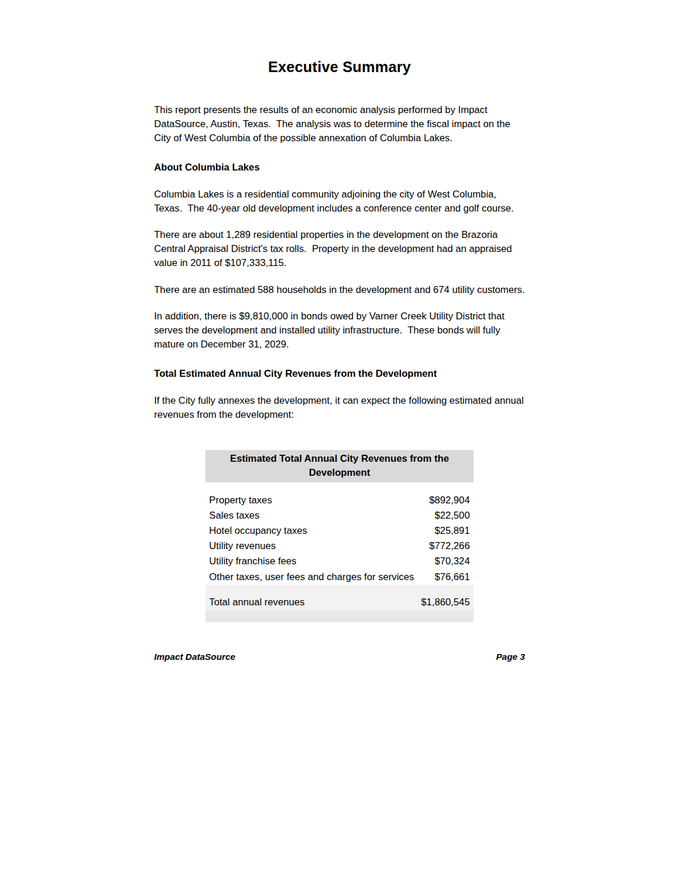Executive Summary
This report presents the results of an economic analysis performed by Impact DataSource, Austin, Texas. The analysis was to determine the fiscal impact on the City of West Columbia of the possible annexation of Columbia Lakes.
About Columbia Lakes
Columbia Lakes is a residential community adjoining the city of West Columbia, Texas. The 40-year old development includes a conference center and golf course.
There are about 1,289 residential properties in the development on the Brazoria Central Appraisal District's tax rolls. Property in the development had an appraised value in 2011 of $107,333,115.
There are an estimated 588 households in the development and 674 utility customers.
In addition, there is $9,810,000 in bonds owed by Varner Creek Utility District that serves the development and installed utility infrastructure. These bonds will fully mature on December 31, 2029.
Total Estimated Annual City Revenues from the Development
If the City fully annexes the development, it can expect the following estimated annual revenues from the development:
Estimated Total Annual City Revenues from the Development
| Property taxes | $892,904 |
| Sales taxes | $22,500 |
| Hotel occupancy taxes | $25,891 |
| Utility revenues | $772,266 |
| Utility franchise fees | $70,324 |
| Other taxes, user fees and charges for services | $76,661 |
| Total annual revenues | $1,860,545 |
Impact DataSource
Page 3